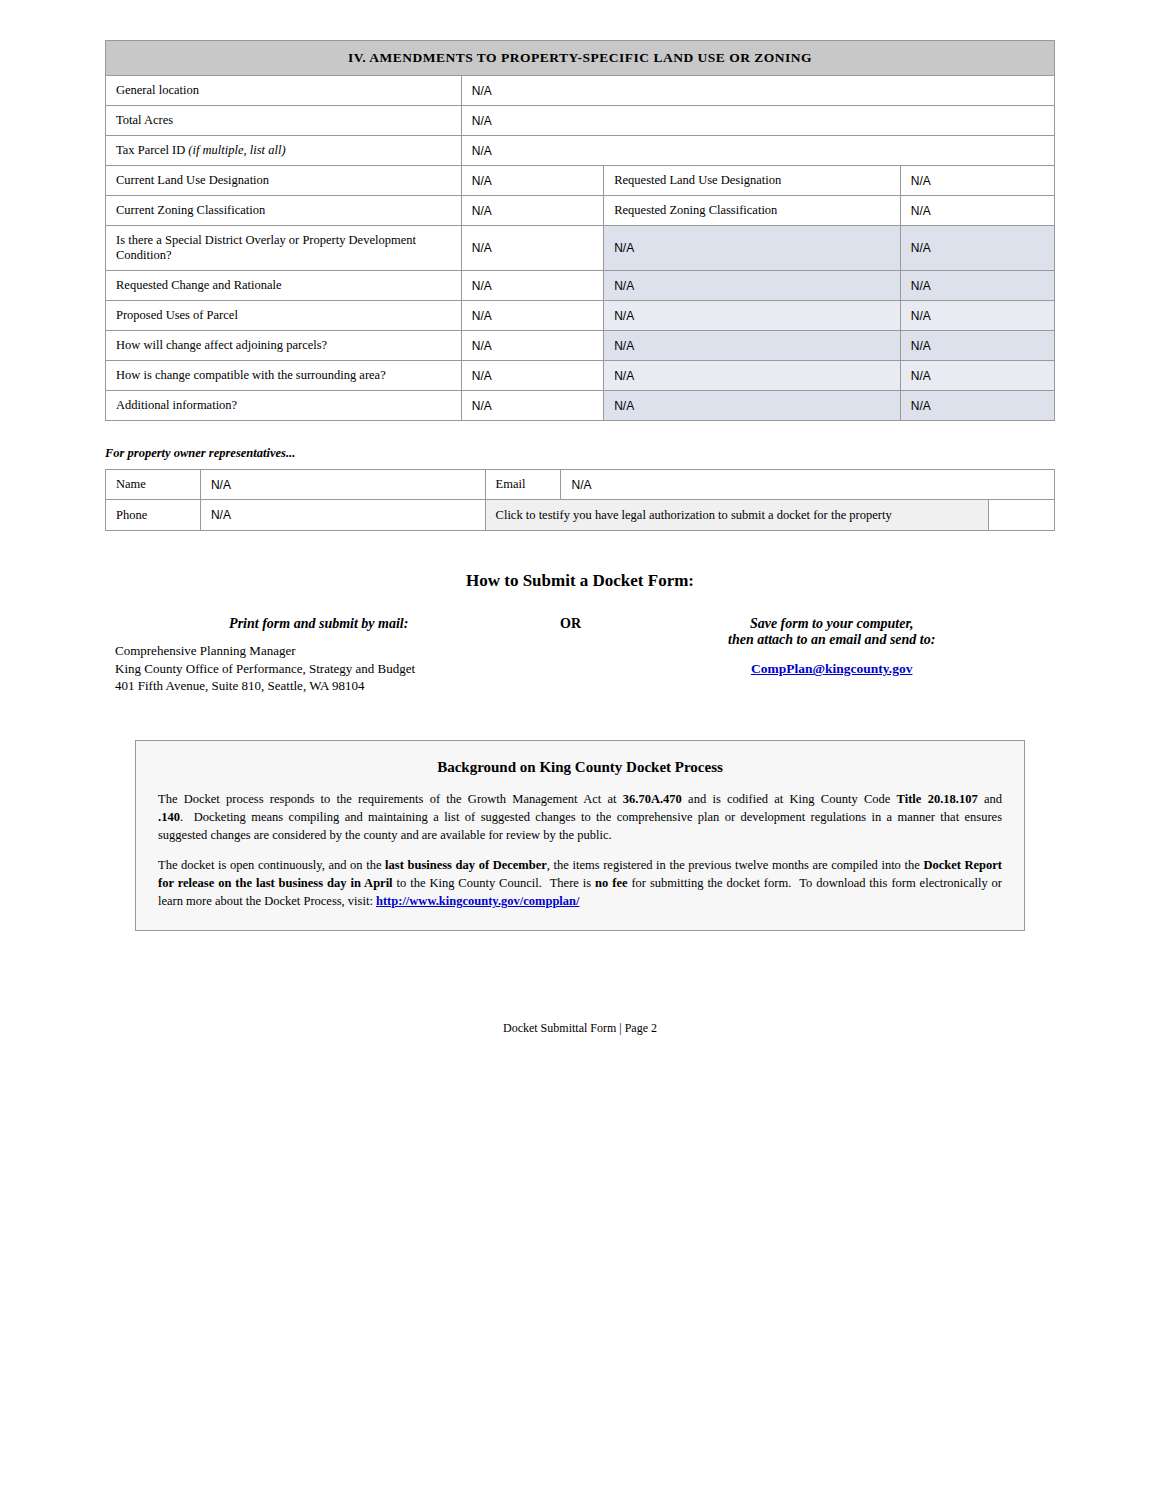| IV. AMENDMENTS TO PROPERTY-SPECIFIC LAND USE OR ZONING |
| --- |
| General location | N/A |
| Total Acres | N/A |
| Tax Parcel ID (if multiple, list all) | N/A |
| Current Land Use Designation | N/A | Requested Land Use Designation | N/A |
| Current Zoning Classification | N/A | Requested Zoning Classification | N/A |
| Is there a Special District Overlay or Property Development Condition? | N/A | N/A | N/A |
| Requested Change and Rationale | N/A | N/A | N/A |
| Proposed Uses of Parcel | N/A | N/A | N/A |
| How will change affect adjoining parcels? | N/A | N/A | N/A |
| How is change compatible with the surrounding area? | N/A | N/A | N/A |
| Additional information? | N/A | N/A | N/A |
For property owner representatives...
| Name | N/A | Email | N/A |
| Phone | N/A | Click to testify you have legal authorization to submit a docket for the property | |
How to Submit a Docket Form:
| Print form and submit by mail: Comprehensive Planning Manager King County Office of Performance, Strategy and Budget 401 Fifth Avenue, Suite 810, Seattle, WA 98104 | OR | Save form to your computer, then attach to an email and send to: CompPlan@kingcounty.gov |
Background on King County Docket Process
The Docket process responds to the requirements of the Growth Management Act at 36.70A.470 and is codified at King County Code Title 20.18.107 and .140. Docketing means compiling and maintaining a list of suggested changes to the comprehensive plan or development regulations in a manner that ensures suggested changes are considered by the county and are available for review by the public.
The docket is open continuously, and on the last business day of December, the items registered in the previous twelve months are compiled into the Docket Report for release on the last business day in April to the King County Council. There is no fee for submitting the docket form. To download this form electronically or learn more about the Docket Process, visit: http://www.kingcounty.gov/compplan/
Docket Submittal Form | Page 2